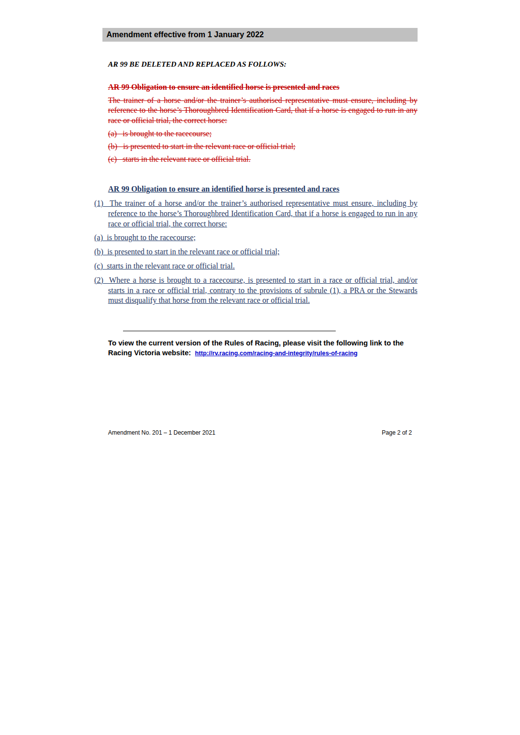Amendment effective from 1 January 2022
AR 99 BE DELETED AND REPLACED AS FOLLOWS:
AR 99 Obligation to ensure an identified horse is presented and races
The trainer of a horse and/or the trainer’s authorised representative must ensure, including by reference to the horse’s Thoroughbred Identification Card, that if a horse is engaged to run in any race or official trial, the correct horse:
(a) is brought to the racecourse;
(b) is presented to start in the relevant race or official trial;
(c) starts in the relevant race or official trial.
AR 99 Obligation to ensure an identified horse is presented and races
(1) The trainer of a horse and/or the trainer’s authorised representative must ensure, including by reference to the horse’s Thoroughbred Identification Card, that if a horse is engaged to run in any race or official trial, the correct horse:
(a) is brought to the racecourse;
(b) is presented to start in the relevant race or official trial;
(c) starts in the relevant race or official trial.
(2) Where a horse is brought to a racecourse, is presented to start in a race or official trial, and/or starts in a race or official trial, contrary to the provisions of subrule (1), a PRA or the Stewards must disqualify that horse from the relevant race or official trial.
To view the current version of the Rules of Racing, please visit the following link to the Racing Victoria website: http://rv.racing.com/racing-and-integrity/rules-of-racing
Amendment No. 201 – 1 December 2021 Page 2 of 2